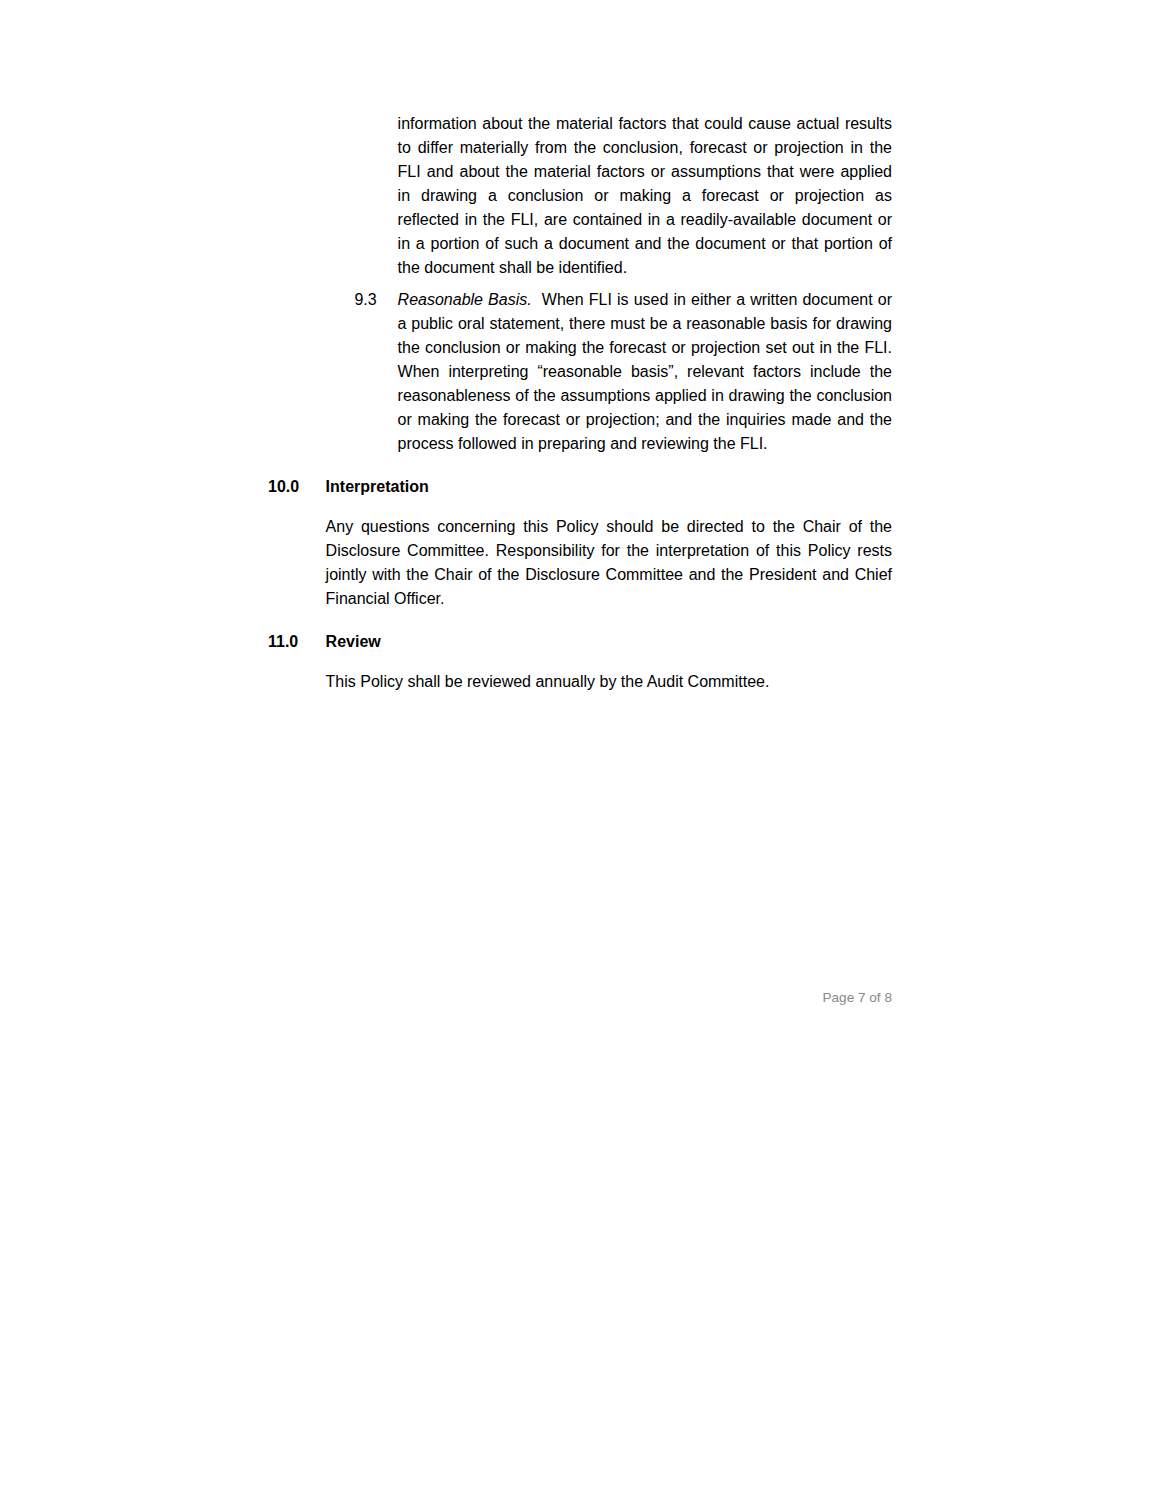information about the material factors that could cause actual results to differ materially from the conclusion, forecast or projection in the FLI and about the material factors or assumptions that were applied in drawing a conclusion or making a forecast or projection as reflected in the FLI, are contained in a readily-available document or in a portion of such a document and the document or that portion of the document shall be identified.
9.3
Reasonable Basis. When FLI is used in either a written document or a public oral statement, there must be a reasonable basis for drawing the conclusion or making the forecast or projection set out in the FLI. When interpreting “reasonable basis”, relevant factors include the reasonableness of the assumptions applied in drawing the conclusion or making the forecast or projection; and the inquiries made and the process followed in preparing and reviewing the FLI.
10.0
Interpretation
Any questions concerning this Policy should be directed to the Chair of the Disclosure Committee. Responsibility for the interpretation of this Policy rests jointly with the Chair of the Disclosure Committee and the President and Chief Financial Officer.
11.0
Review
This Policy shall be reviewed annually by the Audit Committee.
Page 7 of 8